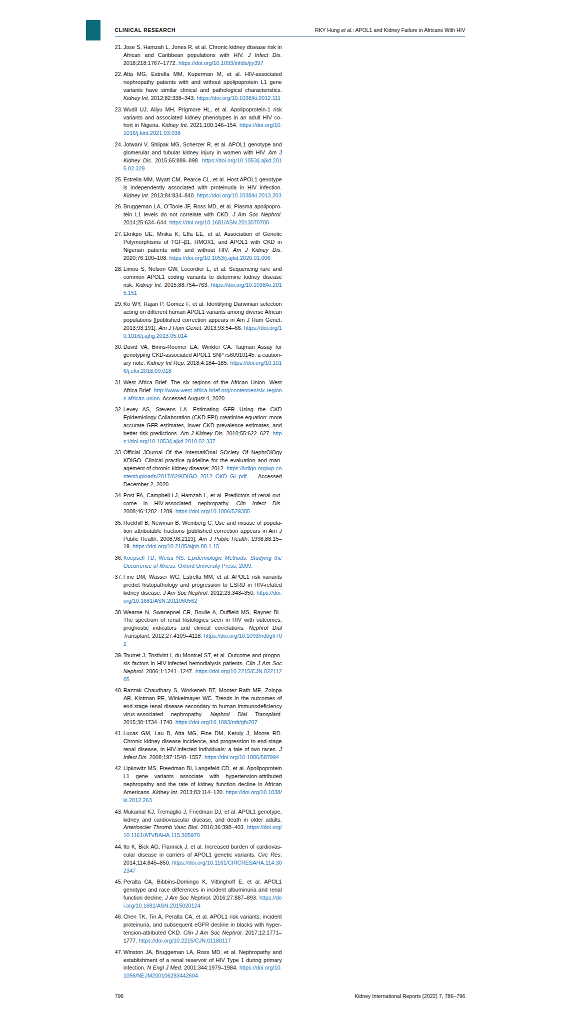Clinical Research
RKY Hung et al.: APOL1 and Kidney Failure in Africans With HIV
Jose S, Hamzah L, Jones R, et al. Chronic kidney disease risk in African and Caribbean populations with HIV. J Infect Dis. 2018;218:1767–1772. https://doi.org/10.1093/infdis/jiy397
Atta MG, Estrella MM, Kuperman M, et al. HIV-associated nephropathy patients with and without apolipoprotein L1 gene variants have similar clinical and pathological characteristics. Kidney Int. 2012;82:338–343. https://doi.org/10.1038/ki.2012.111
Wudil UJ, Aliyu MH, Prigmore HL, et al. Apolipoprotein-1 risk variants and associated kidney phenotypes in an adult HIV cohort in Nigeria. Kidney Int. 2021;100:146–154. https://doi.org/10.1016/j.kint.2021.03.038
Jotwani V, Shlipak MG, Scherzer R, et al. APOL1 genotype and glomerular and tubular kidney injury in women with HIV. Am J Kidney Dis. 2015;65:889–898. https://doi.org/10.1053/j.ajkd.2015.02.329
Estrella MM, Wyatt CM, Pearce CL, et al. Host APOL1 genotype is independently associated with proteinuria in HIV infection. Kidney Int. 2013;84:834–840. https://doi.org/10.1038/ki.2013.203
Bruggeman LA, O’Toole JF, Ross MD, et al. Plasma apolipoprotein L1 levels do not correlate with CKD. J Am Soc Nephrol. 2014;25:634–644. https://doi.org/10.1681/ASN.2013070700
Ekrikpo UE, Mnika K, Effa EE, et al. Association of Genetic Polymorphisms of TGF-β1, HMOX1, and APOL1 with CKD in Nigerian patients with and without HIV. Am J Kidney Dis. 2020;76:100–108. https://doi.org/10.1053/j.ajkd.2020.01.006
Limou S, Nelson GW, Lecordier L, et al. Sequencing rare and common APOL1 coding variants to determine kidney disease risk. Kidney Int. 2015;88:754–763. https://doi.org/10.1038/ki.2015.151
Ko WY, Rajan P, Gomez F, et al. Identifying Darwinian selection acting on different human APOL1 variants among diverse African populations [[published correction appears in Am J Hum Genet. 2013;93:191]. Am J Hum Genet. 2013;93:54–66. https://doi.org/10.1016/j.ajhg.2013.05.014
David VA, Binns-Roemer EA, Winkler CA. Taqman Assay for genotyping CKD-associated APOL1 SNP rs60910145: a cautionary note. Kidney Int Rep. 2018;4:184–185. https://doi.org/10.1016/j.ekir.2018.09.018
West Africa Brief. The six regions of the African Union. West Africa Brief. http://www.west-africa-brief.org/content/en/six-regions-african-union. Accessed August 4, 2020.
Levey AS, Stevens LA. Estimating GFR Using the CKD Epidemiology Collaboration (CKD-EPI) creatinine equation: more accurate GFR estimates, lower CKD prevalence estimates, and better risk predictions. Am J Kidney Dis. 2010;55:622–627. https://doi.org/10.1053/j.ajkd.2010.02.337
Official JOurnal Of the InternatiOnal SOciety Of NephrOlOgy KDIGO. Clinical practice guideline for the evaluation and management of chronic kidney disease; 2012. https://kdigo.org/wp-content/uploads/2017/02/KDIGO_2012_CKD_GL.pdf. Accessed December 2, 2020.
Post FA, Campbell LJ, Hamzah L, et al. Predictors of renal outcome in HIV-associated nephropathy. Clin Infect Dis. 2008;46:1282–1289. https://doi.org/10.1086/529385
Rockhill B, Newman B, Weinberg C. Use and misuse of population attributable fractions [published correction appears in Am J Public Health. 2008;98:2119]. Am J Public Health. 1998;88:15–19. https://doi.org/10.2105/ajph.88.1.15
Koepsell TD, Weiss NS. Epidemiologic Methods: Studying the Occurrence of Illness. Oxford University Press; 2009.
Fine DM, Wasser WG, Estrella MM, et al. APOL1 risk variants predict histopathology and progression to ESRD in HIV-related kidney disease. J Am Soc Nephrol. 2012;23:343–350. https://doi.org/10.1681/ASN.2011060562
Wearne N, Swanepoel CR, Boulle A, Duffield MS, Rayner BL. The spectrum of renal histologies seen in HIV with outcomes, prognostic indicators and clinical correlations. Nephrol Dial Transplant. 2012;27:4109–4118. https://doi.org/10.1093/ndt/gfr702
Tourret J, Tostivint I, du Montcel ST, et al. Outcome and prognosis factors in HIV-infected hemodialysis patients. Clin J Am Soc Nephrol. 2006;1:1241–1247. https://doi.org/10.2215/CJN.02211205
Razzak Chaudhary S, Workeneh BT, Montez-Rath ME, Zolopa AR, Klotman PE, Winkelmayer WC. Trends in the outcomes of end-stage renal disease secondary to human immunodeficiency virus-associated nephropathy. Nephrol Dial Transplant. 2015;30:1734–1740. https://doi.org/10.1093/ndt/gfv207
Lucas GM, Lau B, Atta MG, Fine DM, Keruly J, Moore RD. Chronic kidney disease incidence, and progression to end-stage renal disease, in HIV-infected individuals: a tale of two races. J Infect Dis. 2008;197:1548–1557. https://doi.org/10.1086/587994
Lipkowitz MS, Freedman BI, Langefeld CD, et al. Apolipoprotein L1 gene variants associate with hypertension-attributed nephropathy and the rate of kidney function decline in African Americans. Kidney Int. 2013;83:114–120. https://doi.org/10.1038/ki.2012.263
Mukamal KJ, Tremaglio J, Friedman DJ, et al. APOL1 genotype, kidney and cardiovascular disease, and death in older adults. Arterioscler Thromb Vasc Biol. 2016;36:398–403. https://doi.org/10.1161/ATVBAHA.115.305970
Ito K, Bick AG, Flannick J, et al. Increased burden of cardiovascular disease in carriers of APOL1 genetic variants. Circ Res. 2014;114:845–850. https://doi.org/10.1161/CIRCRESAHA.114.302347
Peralta CA, Bibbins-Domingo K, Vittinghoff E, et al. APOL1 genotype and race differences in incident albuminuria and renal function decline. J Am Soc Nephrol. 2016;27:887–893. https://doi.org/10.1681/ASN.2015020124
Chen TK, Tin A, Peralta CA, et al. APOL1 risk variants, incident proteinuria, and subsequent eGFR decline in blacks with hypertension-attributed CKD. Clin J Am Soc Nephrol. 2017;12:1771–1777. https://doi.org/10.2215/CJN.01180117
Winston JA, Bruggeman LA, Ross MD, et al. Nephropathy and establishment of a renal reservoir of HIV Type 1 during primary infection. N Engl J Med. 2001;344:1979–1984. https://doi.org/10.1056/NEJM200106283442604
796
Kidney International Reports (2022) 7, 786–796